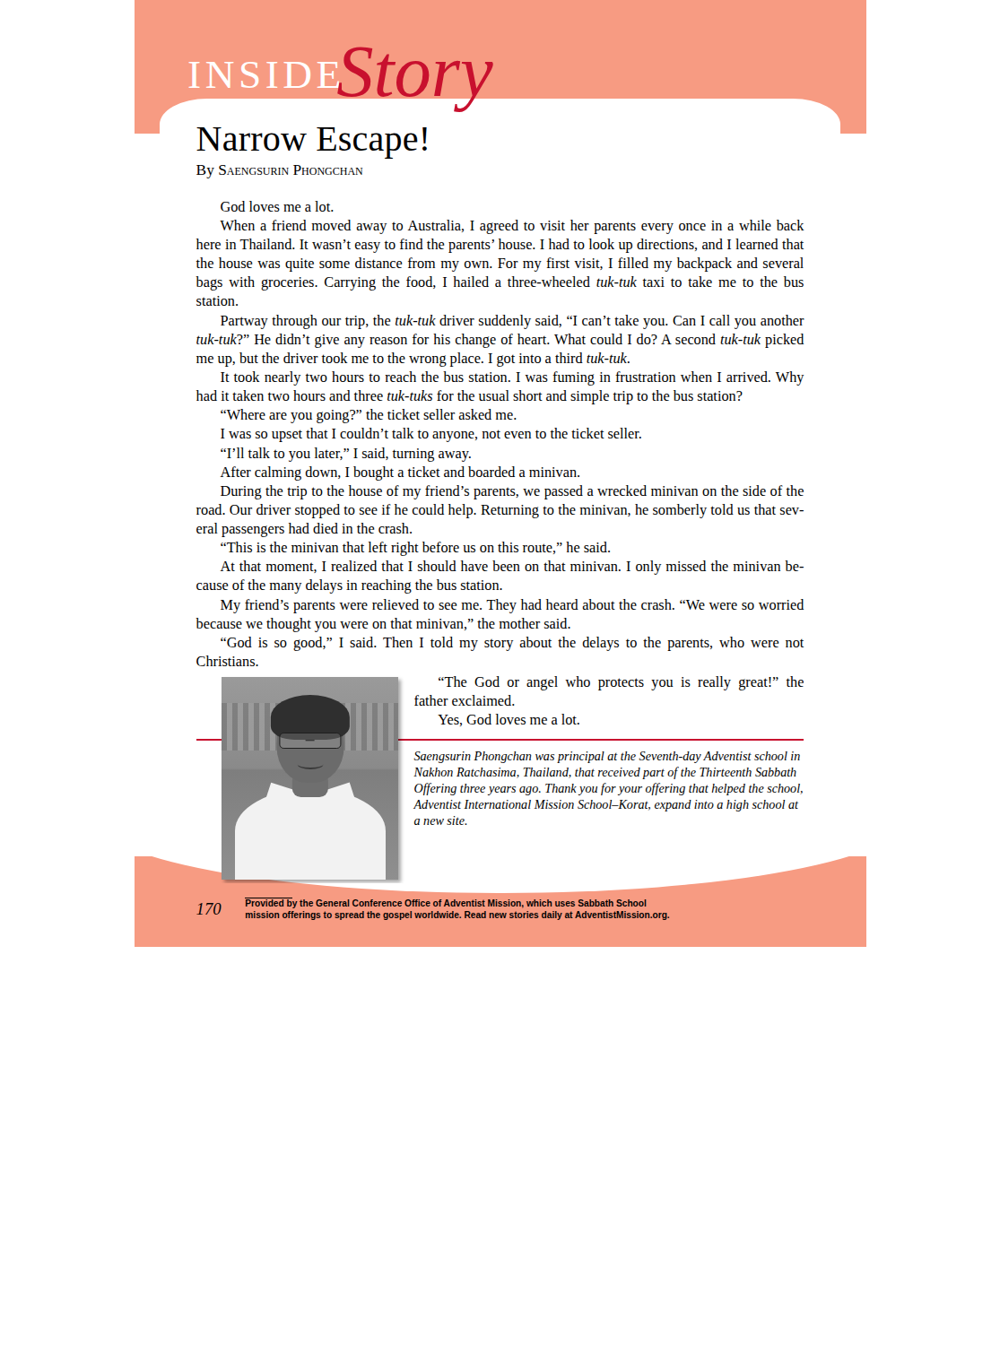Inside Story
Narrow Escape!
By Saengsurin Phongchan
God loves me a lot.
When a friend moved away to Australia, I agreed to visit her parents every once in a while back here in Thailand. It wasn’t easy to find the parents’ house. I had to look up directions, and I learned that the house was quite some distance from my own. For my first visit, I filled my backpack and several bags with groceries. Carrying the food, I hailed a three-wheeled tuk-tuk taxi to take me to the bus station.
Partway through our trip, the tuk-tuk driver suddenly said, “I can’t take you. Can I call you another tuk-tuk?” He didn’t give any reason for his change of heart. What could I do? A second tuk-tuk picked me up, but the driver took me to the wrong place. I got into a third tuk-tuk.
It took nearly two hours to reach the bus station. I was fuming in frustration when I arrived. Why had it taken two hours and three tuk-tuks for the usual short and simple trip to the bus station?
“Where are you going?” the ticket seller asked me.
I was so upset that I couldn’t talk to anyone, not even to the ticket seller.
“I’ll talk to you later,” I said, turning away.
After calming down, I bought a ticket and boarded a minivan.
During the trip to the house of my friend’s parents, we passed a wrecked minivan on the side of the road. Our driver stopped to see if he could help. Returning to the minivan, he somberly told us that several passengers had died in the crash.
“This is the minivan that left right before us on this route,” he said.
At that moment, I realized that I should have been on that minivan. I only missed the minivan because of the many delays in reaching the bus station.
My friend’s parents were relieved to see me. They had heard about the crash. “We were so worried because we thought you were on that minivan,” the mother said.
“God is so good,” I said. Then I told my story about the delays to the parents, who were not Christians.
“The God or angel who protects you is really great!” the father exclaimed.
Yes, God loves me a lot.
Saengsurin Phongchan was principal at the Seventh-day Adventist school in Nakhon Ratchasima, Thailand, that received part of the Thirteenth Sabbath Offering three years ago. Thank you for your offering that helped the school, Adventist International Mission School–Korat, expand into a high school at a new site.
170
Provided by the General Conference Office of Adventist Mission, which uses Sabbath School
mission offerings to spread the gospel worldwide. Read new stories daily at AdventistMission.org.